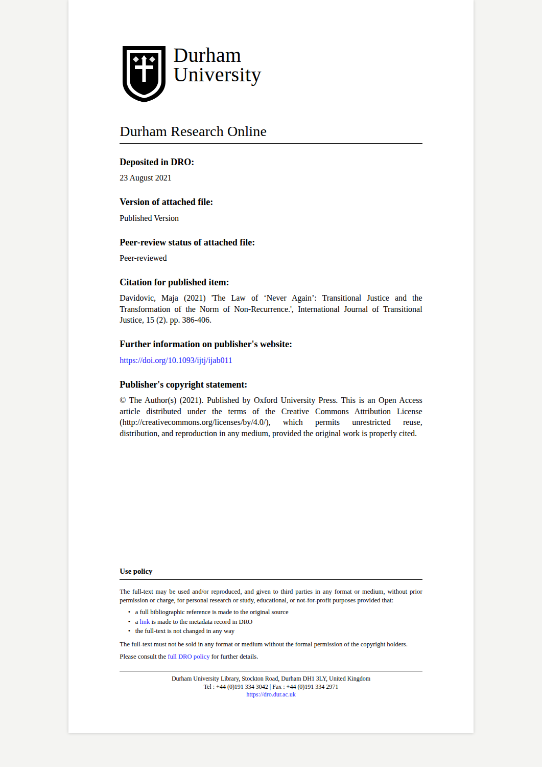Durham University
Durham Research Online
Deposited in DRO:
23 August 2021
Version of attached file:
Published Version
Peer-review status of attached file:
Peer-reviewed
Citation for published item:
Davidovic, Maja (2021) 'The Law of ‘Never Again’: Transitional Justice and the Transformation of the Norm of Non-Recurrence.', International Journal of Transitional Justice, 15 (2). pp. 386-406.
Further information on publisher's website:
https://doi.org/10.1093/ijtj/ijab011
Publisher's copyright statement:
© The Author(s) (2021). Published by Oxford University Press. This is an Open Access article distributed under the terms of the Creative Commons Attribution License (http://creativecommons.org/licenses/by/4.0/), which permits unrestricted reuse, distribution, and reproduction in any medium, provided the original work is properly cited.
Use policy
The full-text may be used and/or reproduced, and given to third parties in any format or medium, without prior permission or charge, for personal research or study, educational, or not-for-profit purposes provided that:
a full bibliographic reference is made to the original source
a link is made to the metadata record in DRO
the full-text is not changed in any way
The full-text must not be sold in any format or medium without the formal permission of the copyright holders.
Please consult the full DRO policy for further details.
Durham University Library, Stockton Road, Durham DH1 3LY, United Kingdom
Tel : +44 (0)191 334 3042 | Fax : +44 (0)191 334 2971
https://dro.dur.ac.uk